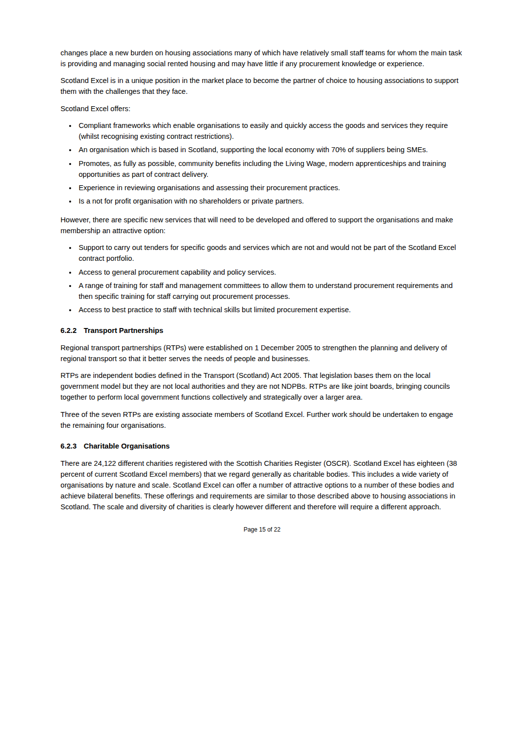changes place a new burden on housing associations many of which have relatively small staff teams for whom the main task is providing and managing social rented housing and may have little if any procurement knowledge or experience.
Scotland Excel is in a unique position in the market place to become the partner of choice to housing associations to support them with the challenges that they face.
Scotland Excel offers:
Compliant frameworks which enable organisations to easily and quickly access the goods and services they require (whilst recognising existing contract restrictions).
An organisation which is based in Scotland, supporting the local economy with 70% of suppliers being SMEs.
Promotes, as fully as possible, community benefits including the Living Wage, modern apprenticeships and training opportunities as part of contract delivery.
Experience in reviewing organisations and assessing their procurement practices.
Is a not for profit organisation with no shareholders or private partners.
However, there are specific new services that will need to be developed and offered to support the organisations and make membership an attractive option:
Support to carry out tenders for specific goods and services which are not and would not be part of the Scotland Excel contract portfolio.
Access to general procurement capability and policy services.
A range of training for staff and management committees to allow them to understand procurement requirements and then specific training for staff carrying out procurement processes.
Access to best practice to staff with technical skills but limited procurement expertise.
6.2.2 Transport Partnerships
Regional transport partnerships (RTPs) were established on 1 December 2005 to strengthen the planning and delivery of regional transport so that it better serves the needs of people and businesses.
RTPs are independent bodies defined in the Transport (Scotland) Act 2005. That legislation bases them on the local government model but they are not local authorities and they are not NDPBs. RTPs are like joint boards, bringing councils together to perform local government functions collectively and strategically over a larger area.
Three of the seven RTPs are existing associate members of Scotland Excel. Further work should be undertaken to engage the remaining four organisations.
6.2.3 Charitable Organisations
There are 24,122 different charities registered with the Scottish Charities Register (OSCR). Scotland Excel has eighteen (38 percent of current Scotland Excel members) that we regard generally as charitable bodies. This includes a wide variety of organisations by nature and scale. Scotland Excel can offer a number of attractive options to a number of these bodies and achieve bilateral benefits. These offerings and requirements are similar to those described above to housing associations in Scotland. The scale and diversity of charities is clearly however different and therefore will require a different approach.
Page 15 of 22